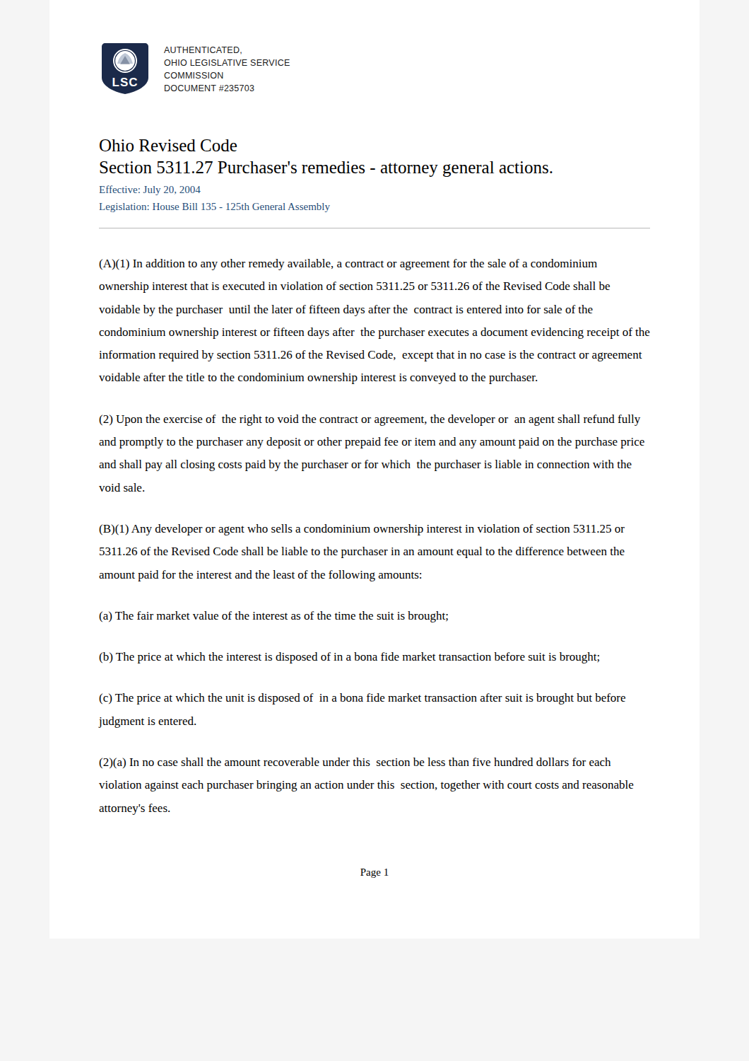LSC
AUTHENTICATED,
OHIO LEGISLATIVE SERVICE
COMMISSION
DOCUMENT #235703
Ohio Revised Code Section 5311.27 Purchaser's remedies - attorney general actions.
Effective: July 20, 2004
Legislation: House Bill 135 - 125th General Assembly
(A)(1) In addition to any other remedy available, a contract or agreement for the sale of a condominium ownership interest that is executed in violation of section 5311.25 or 5311.26 of the Revised Code shall be voidable by the purchaser until the later of fifteen days after the contract is entered into for sale of the condominium ownership interest or fifteen days after the purchaser executes a document evidencing receipt of the information required by section 5311.26 of the Revised Code, except that in no case is the contract or agreement voidable after the title to the condominium ownership interest is conveyed to the purchaser.
(2) Upon the exercise of the right to void the contract or agreement, the developer or an agent shall refund fully and promptly to the purchaser any deposit or other prepaid fee or item and any amount paid on the purchase price and shall pay all closing costs paid by the purchaser or for which the purchaser is liable in connection with the void sale.
(B)(1) Any developer or agent who sells a condominium ownership interest in violation of section 5311.25 or 5311.26 of the Revised Code shall be liable to the purchaser in an amount equal to the difference between the amount paid for the interest and the least of the following amounts:
(a) The fair market value of the interest as of the time the suit is brought;
(b) The price at which the interest is disposed of in a bona fide market transaction before suit is brought;
(c) The price at which the unit is disposed of in a bona fide market transaction after suit is brought but before judgment is entered.
(2)(a) In no case shall the amount recoverable under this section be less than five hundred dollars for each violation against each purchaser bringing an action under this section, together with court costs and reasonable attorney's fees.
Page 1